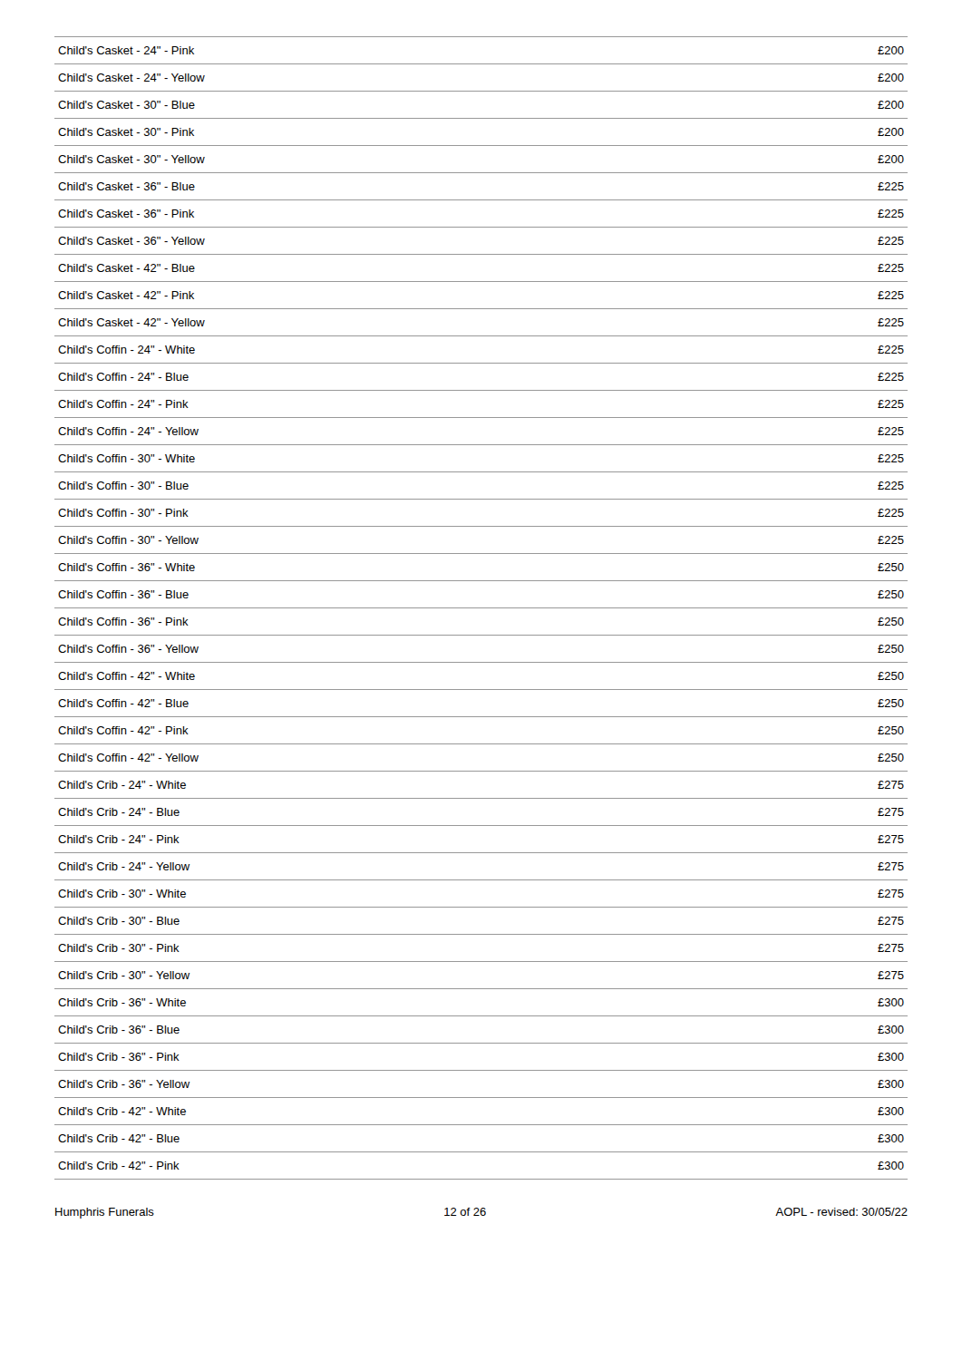| Child's Casket - 24" - Pink | £200 |
| Child's Casket - 24" - Yellow | £200 |
| Child's Casket - 30" - Blue | £200 |
| Child's Casket - 30" - Pink | £200 |
| Child's Casket - 30" - Yellow | £200 |
| Child's Casket - 36" - Blue | £225 |
| Child's Casket - 36" - Pink | £225 |
| Child's Casket - 36" - Yellow | £225 |
| Child's Casket - 42" - Blue | £225 |
| Child's Casket - 42" - Pink | £225 |
| Child's Casket - 42" - Yellow | £225 |
| Child's Coffin - 24" - White | £225 |
| Child's Coffin - 24" - Blue | £225 |
| Child's Coffin - 24" - Pink | £225 |
| Child's Coffin - 24" - Yellow | £225 |
| Child's Coffin - 30" - White | £225 |
| Child's Coffin - 30" - Blue | £225 |
| Child's Coffin - 30" - Pink | £225 |
| Child's Coffin - 30" - Yellow | £225 |
| Child's Coffin - 36" - White | £250 |
| Child's Coffin - 36" - Blue | £250 |
| Child's Coffin - 36" - Pink | £250 |
| Child's Coffin - 36" - Yellow | £250 |
| Child's Coffin - 42" - White | £250 |
| Child's Coffin - 42" - Blue | £250 |
| Child's Coffin - 42" - Pink | £250 |
| Child's Coffin - 42" - Yellow | £250 |
| Child's Crib - 24" - White | £275 |
| Child's Crib - 24" - Blue | £275 |
| Child's Crib - 24" - Pink | £275 |
| Child's Crib - 24" - Yellow | £275 |
| Child's Crib - 30" - White | £275 |
| Child's Crib - 30" - Blue | £275 |
| Child's Crib - 30" - Pink | £275 |
| Child's Crib - 30" - Yellow | £275 |
| Child's Crib - 36" - White | £300 |
| Child's Crib - 36" - Blue | £300 |
| Child's Crib - 36" - Pink | £300 |
| Child's Crib - 36" - Yellow | £300 |
| Child's Crib - 42" - White | £300 |
| Child's Crib - 42" - Blue | £300 |
| Child's Crib - 42" - Pink | £300 |
Humphris Funerals 12 of 26 AOPL - revised: 30/05/22